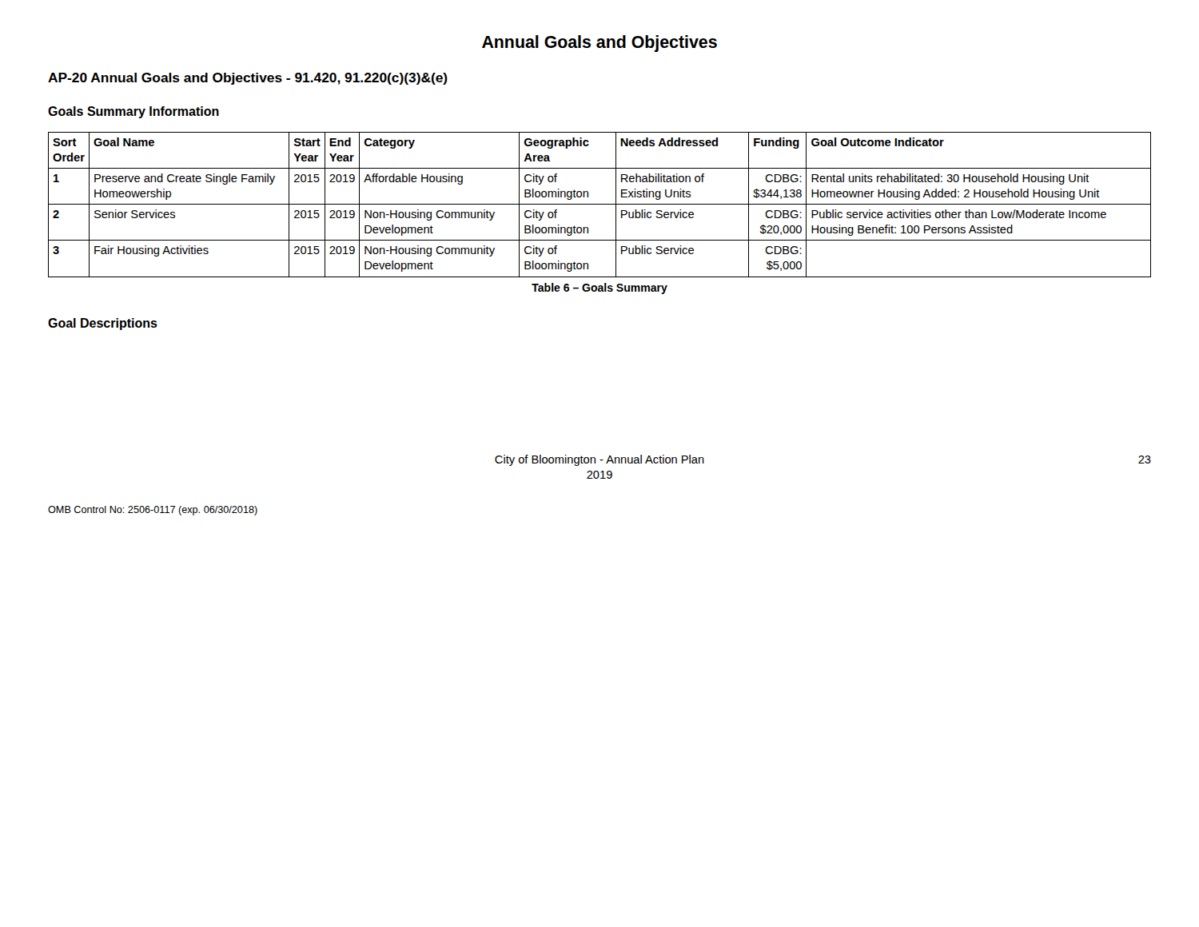Annual Goals and Objectives
AP-20 Annual Goals and Objectives - 91.420, 91.220(c)(3)&(e)
Goals Summary Information
| Sort Order | Goal Name | Start Year | End Year | Category | Geographic Area | Needs Addressed | Funding | Goal Outcome Indicator |
| --- | --- | --- | --- | --- | --- | --- | --- | --- |
| 1 | Preserve and Create Single Family Homeowership | 2015 | 2019 | Affordable Housing | City of Bloomington | Rehabilitation of Existing Units | CDBG: $344,138 | Rental units rehabilitated: 30 Household Housing Unit Homeowner Housing Added: 2 Household Housing Unit |
| 2 | Senior Services | 2015 | 2019 | Non-Housing Community Development | City of Bloomington | Public Service | CDBG: $20,000 | Public service activities other than Low/Moderate Income Housing Benefit: 100 Persons Assisted |
| 3 | Fair Housing Activities | 2015 | 2019 | Non-Housing Community Development | City of Bloomington | Public Service | CDBG: $5,000 | |
Table 6 – Goals Summary
Goal Descriptions
City of Bloomington - Annual Action Plan
2019 23
OMB Control No: 2506-0117 (exp. 06/30/2018)